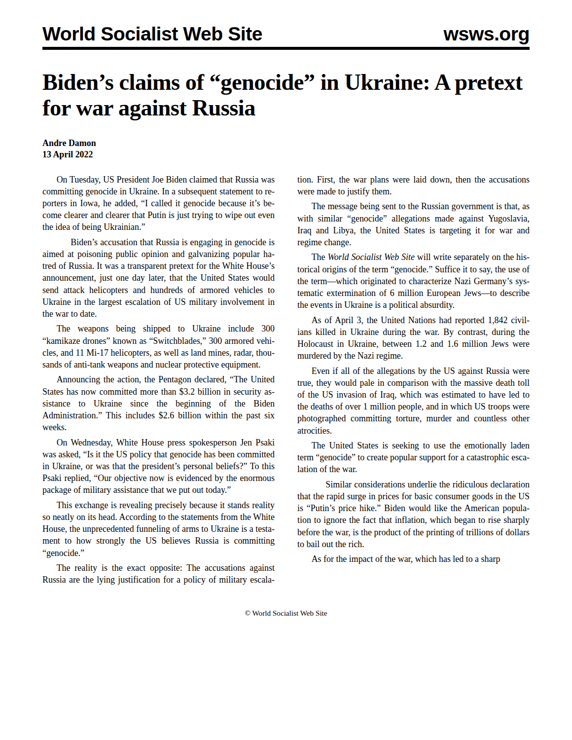World Socialist Web Site
wsws.org
Biden’s claims of “genocide” in Ukraine: A pretext for war against Russia
Andre Damon 13 April 2022
On Tuesday, US President Joe Biden claimed that Russia was committing genocide in Ukraine. In a subsequent statement to reporters in Iowa, he added, “I called it genocide because it’s become clearer and clearer that Putin is just trying to wipe out even the idea of being Ukrainian.”
Biden’s accusation that Russia is engaging in genocide is aimed at poisoning public opinion and galvanizing popular hatred of Russia. It was a transparent pretext for the White House’s announcement, just one day later, that the United States would send attack helicopters and hundreds of armored vehicles to Ukraine in the largest escalation of US military involvement in the war to date.
The weapons being shipped to Ukraine include 300 “kamikaze drones” known as “Switchblades,” 300 armored vehicles, and 11 Mi-17 helicopters, as well as land mines, radar, thousands of anti-tank weapons and nuclear protective equipment.
Announcing the action, the Pentagon declared, “The United States has now committed more than $3.2 billion in security assistance to Ukraine since the beginning of the Biden Administration.” This includes $2.6 billion within the past six weeks.
On Wednesday, White House press spokesperson Jen Psaki was asked, “Is it the US policy that genocide has been committed in Ukraine, or was that the president’s personal beliefs?” To this Psaki replied, “Our objective now is evidenced by the enormous package of military assistance that we put out today.”
This exchange is revealing precisely because it stands reality so neatly on its head. According to the statements from the White House, the unprecedented funneling of arms to Ukraine is a testament to how strongly the US believes Russia is committing “genocide.”
The reality is the exact opposite: The accusations against Russia are the lying justification for a policy of military escalation. First, the war plans were laid down, then the accusations were made to justify them.
The message being sent to the Russian government is that, as with similar “genocide” allegations made against Yugoslavia, Iraq and Libya, the United States is targeting it for war and regime change.
The World Socialist Web Site will write separately on the historical origins of the term “genocide.” Suffice it to say, the use of the term—which originated to characterize Nazi Germany’s systematic extermination of 6 million European Jews—to describe the events in Ukraine is a political absurdity.
As of April 3, the United Nations had reported 1,842 civilians killed in Ukraine during the war. By contrast, during the Holocaust in Ukraine, between 1.2 and 1.6 million Jews were murdered by the Nazi regime.
Even if all of the allegations by the US against Russia were true, they would pale in comparison with the massive death toll of the US invasion of Iraq, which was estimated to have led to the deaths of over 1 million people, and in which US troops were photographed committing torture, murder and countless other atrocities.
The United States is seeking to use the emotionally laden term “genocide” to create popular support for a catastrophic escalation of the war.
Similar considerations underlie the ridiculous declaration that the rapid surge in prices for basic consumer goods in the US is “Putin’s price hike.” Biden would like the American population to ignore the fact that inflation, which began to rise sharply before the war, is the product of the printing of trillions of dollars to bail out the rich.
As for the impact of the war, which has led to a sharp
© World Socialist Web Site